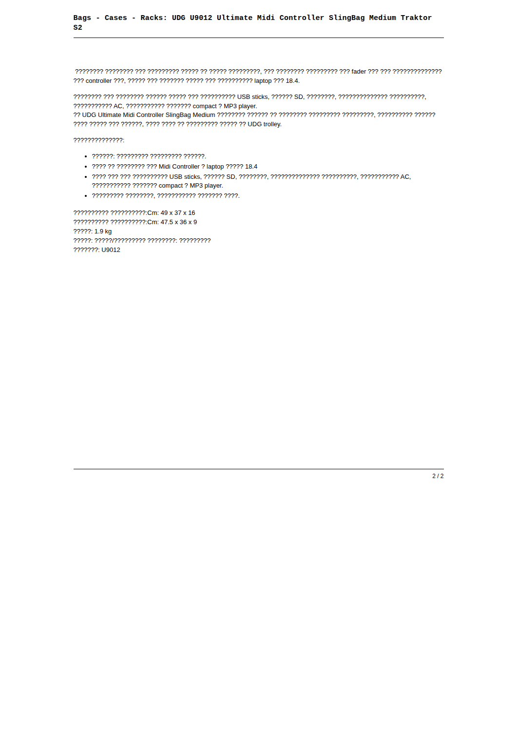Bags - Cases - Racks: UDG U9012 Ultimate Midi Controller SlingBag Medium Traktor S2
???????? ???????? ??? ????????? ????? ?? ????? ?????????, ??? ???????? ????????? ??? fader ??? ??? ?????????????? ??? controller ???, ????? ??? ??????? ????? ??? ?????????? laptop ??? 18.4.
???????? ??? ???????? ?????? ????? ??? ?????????? USB sticks, ?????? SD, ????????, ?????????????? ??????????, ??????????? AC, ??????????? ??????? compact ? MP3 player.
?? UDG Ultimate Midi Controller SlingBag Medium ???????? ?????? ?? ???????? ????????? ?????????, ?????????? ?????? ???? ????? ??? ??????, ???? ???? ?? ????????? ????? ?? UDG trolley.
??????????????:
??????: ????????? ????????? ??????.
???? ?? ???????? ??? Midi Controller ? laptop ????? 18.4
???? ??? ??? ?????????? USB sticks, ?????? SD, ????????, ?????????????? ??????????, ??????????? AC, ??????????? ??????? compact ? MP3 player.
????????? ????????, ??????????? ??????? ????.
?????????? ??????????:Cm: 49 x 37 x 16
?????????? ??????????:Cm: 47.5 x 36 x 9
?????: 1.9 kg
?????: ?????/????????? ????????: ?????????
???????: U9012
2 / 2